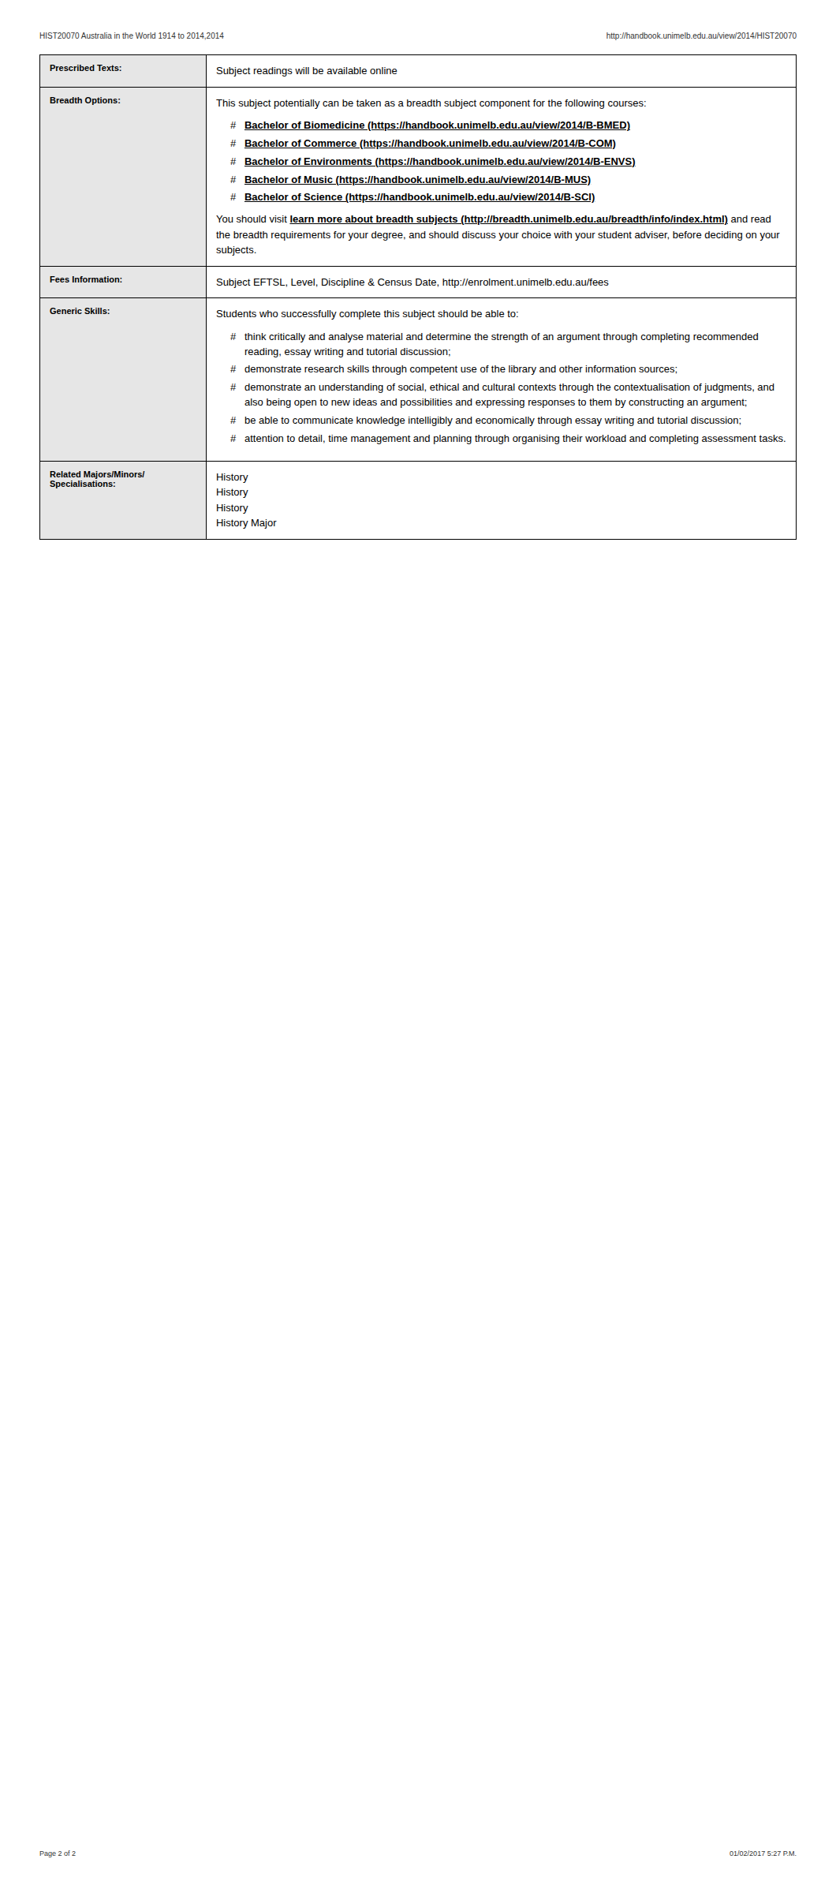HIST20070 Australia in the World 1914 to 2014,2014
http://handbook.unimelb.edu.au/view/2014/HIST20070
| Prescribed Texts: | Subject readings will be available online |
| Breadth Options: | This subject potentially can be taken as a breadth subject component for the following courses: Bachelor of Biomedicine (https://handbook.unimelb.edu.au/view/2014/B-BMED) Bachelor of Commerce (https://handbook.unimelb.edu.au/view/2014/B-COM) Bachelor of Environments (https://handbook.unimelb.edu.au/view/2014/B-ENVS) Bachelor of Music (https://handbook.unimelb.edu.au/view/2014/B-MUS) Bachelor of Science (https://handbook.unimelb.edu.au/view/2014/B-SCI) You should visit learn more about breadth subjects (http://breadth.unimelb.edu.au/breadth/info/index.html) and read the breadth requirements for your degree, and should discuss your choice with your student adviser, before deciding on your subjects. |
| Fees Information: | Subject EFTSL, Level, Discipline & Census Date, http://enrolment.unimelb.edu.au/fees |
| Generic Skills: | Students who successfully complete this subject should be able to: think critically and analyse material and determine the strength of an argument through completing recommended reading, essay writing and tutorial discussion; demonstrate research skills through competent use of the library and other information sources; demonstrate an understanding of social, ethical and cultural contexts through the contextualisation of judgments, and also being open to new ideas and possibilities and expressing responses to them by constructing an argument; be able to communicate knowledge intelligibly and economically through essay writing and tutorial discussion; attention to detail, time management and planning through organising their workload and completing assessment tasks. |
| Related Majors/Minors/ Specialisations: | History History History History Major |
Page 2 of 2
01/02/2017 5:27 P.M.